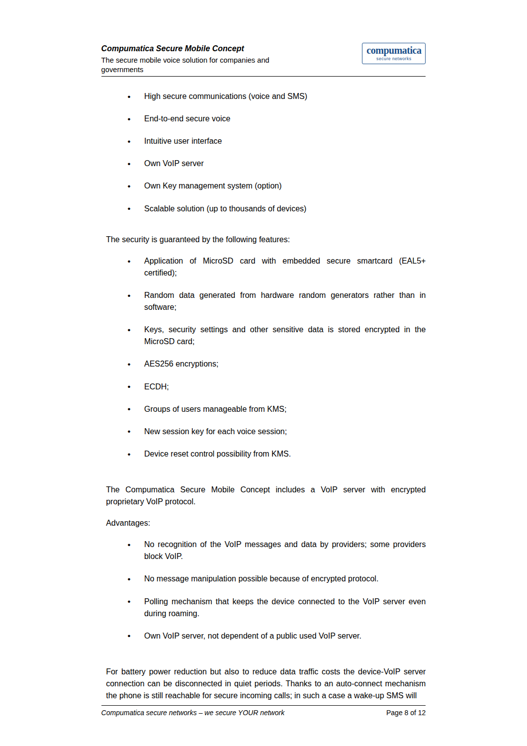Compumatica Secure Mobile Concept
The secure mobile voice solution for companies and
governments
compumatica
secure networks
High secure communications (voice and SMS)
End-to-end secure voice
Intuitive user interface
Own VoIP server
Own Key management system (option)
Scalable solution (up to thousands of devices)
The security is guaranteed by the following features:
Application of MicroSD card with embedded secure smartcard (EAL5+ certified);
Random data generated from hardware random generators rather than in software;
Keys, security settings and other sensitive data is stored encrypted in the MicroSD card;
AES256 encryptions;
ECDH;
Groups of users manageable from KMS;
New session key for each voice session;
Device reset control possibility from KMS.
The Compumatica Secure Mobile Concept includes a VoIP server with encrypted proprietary VoIP protocol.
Advantages:
No recognition of the VoIP messages and data by providers; some providers block VoIP.
No message manipulation possible because of encrypted protocol.
Polling mechanism that keeps the device connected to the VoIP server even during roaming.
Own VoIP server, not dependent of a public used VoIP server.
For battery power reduction but also to reduce data traffic costs the device-VoIP server connection can be disconnected in quiet periods. Thanks to an auto-connect mechanism the phone is still reachable for secure incoming calls; in such a case a wake-up SMS will
Compumatica secure networks – we secure YOUR network Page 8 of 12